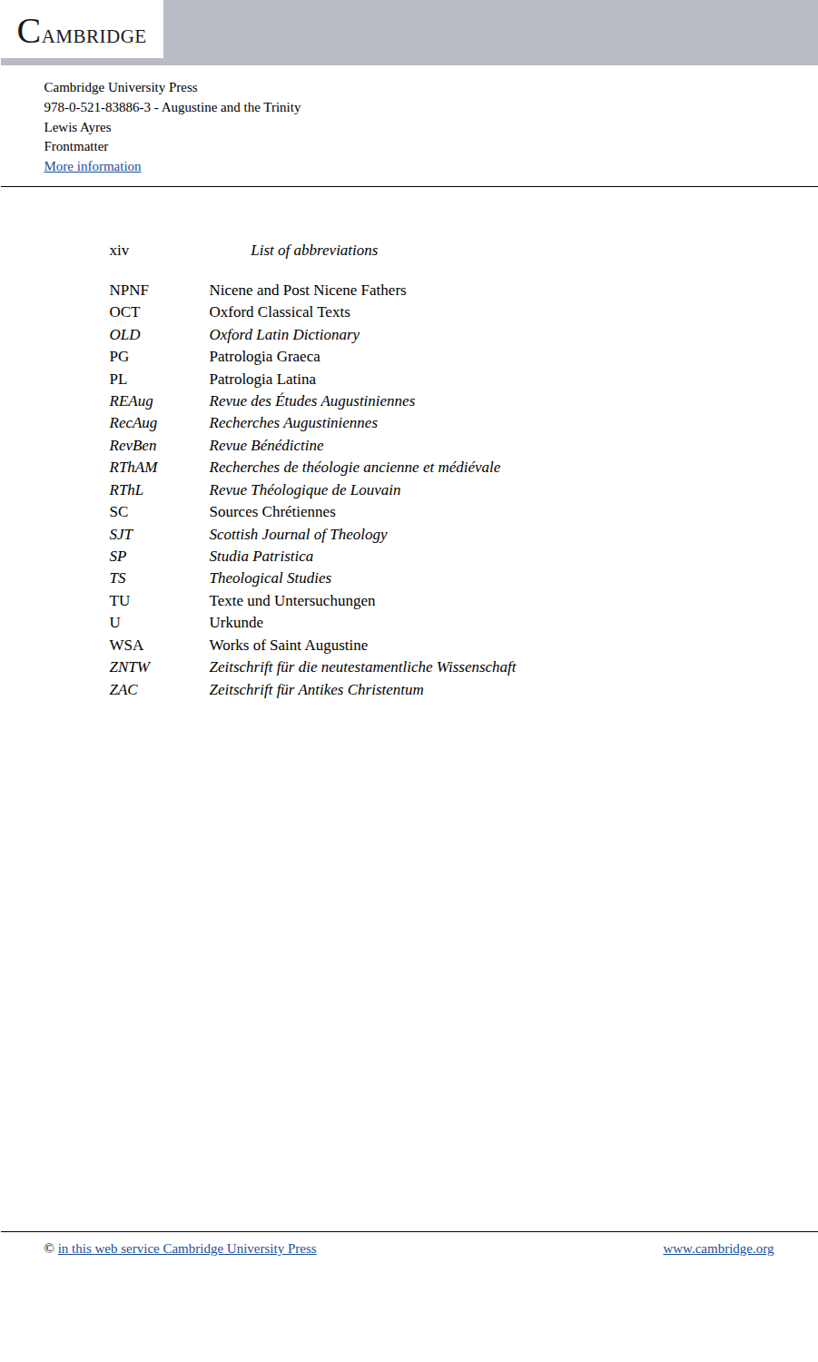Cambridge
Cambridge University Press
978-0-521-83886-3 - Augustine and the Trinity
Lewis Ayres
Frontmatter
More information
xiv List of abbreviations
| NPNF | Nicene and Post Nicene Fathers |
| OCT | Oxford Classical Texts |
| OLD | Oxford Latin Dictionary |
| PG | Patrologia Graeca |
| PL | Patrologia Latina |
| REAug | Revue des Études Augustiniennes |
| RecAug | Recherches Augustiniennes |
| RevBen | Revue Bénédictine |
| RThAM | Recherches de théologie ancienne et médiévale |
| RThL | Revue Théologique de Louvain |
| SC | Sources Chrétiennes |
| SJT | Scottish Journal of Theology |
| SP | Studia Patristica |
| TS | Theological Studies |
| TU | Texte und Untersuchungen |
| U | Urkunde |
| WSA | Works of Saint Augustine |
| ZNTW | Zeitschrift für die neutestamentliche Wissenschaft |
| ZAC | Zeitschrift für Antikes Christentum |
© in this web service Cambridge University Press
www.cambridge.org